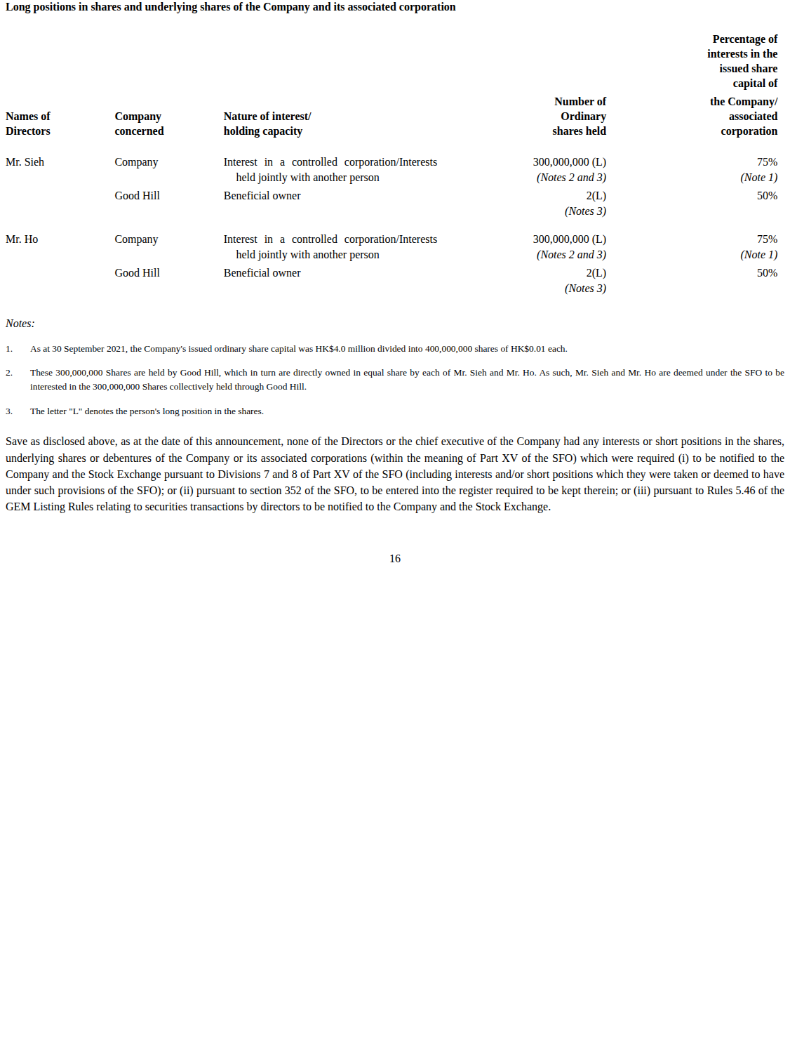Long positions in shares and underlying shares of the Company and its associated corporation
| | | | | Percentage of interests in the issued share capital of |
| --- | --- | --- | --- | --- |
| Names of Directors | Company concerned | Nature of interest/ holding capacity | Number of Ordinary shares held | the Company/ associated corporation |
| Mr. Sieh | Company | Interest in a controlled corporation/Interests held jointly with another person | 300,000,000 (L) (Notes 2 and 3) | 75% (Note 1) |
| | Good Hill | Beneficial owner | 2(L) (Notes 3) | 50% |
| Mr. Ho | Company | Interest in a controlled corporation/Interests held jointly with another person | 300,000,000 (L) (Notes 2 and 3) | 75% (Note 1) |
| | Good Hill | Beneficial owner | 2(L) (Notes 3) | 50% |
Notes:
As at 30 September 2021, the Company's issued ordinary share capital was HK$4.0 million divided into 400,000,000 shares of HK$0.01 each.
These 300,000,000 Shares are held by Good Hill, which in turn are directly owned in equal share by each of Mr. Sieh and Mr. Ho. As such, Mr. Sieh and Mr. Ho are deemed under the SFO to be interested in the 300,000,000 Shares collectively held through Good Hill.
The letter "L" denotes the person's long position in the shares.
Save as disclosed above, as at the date of this announcement, none of the Directors or the chief executive of the Company had any interests or short positions in the shares, underlying shares or debentures of the Company or its associated corporations (within the meaning of Part XV of the SFO) which were required (i) to be notified to the Company and the Stock Exchange pursuant to Divisions 7 and 8 of Part XV of the SFO (including interests and/or short positions which they were taken or deemed to have under such provisions of the SFO); or (ii) pursuant to section 352 of the SFO, to be entered into the register required to be kept therein; or (iii) pursuant to Rules 5.46 of the GEM Listing Rules relating to securities transactions by directors to be notified to the Company and the Stock Exchange.
16